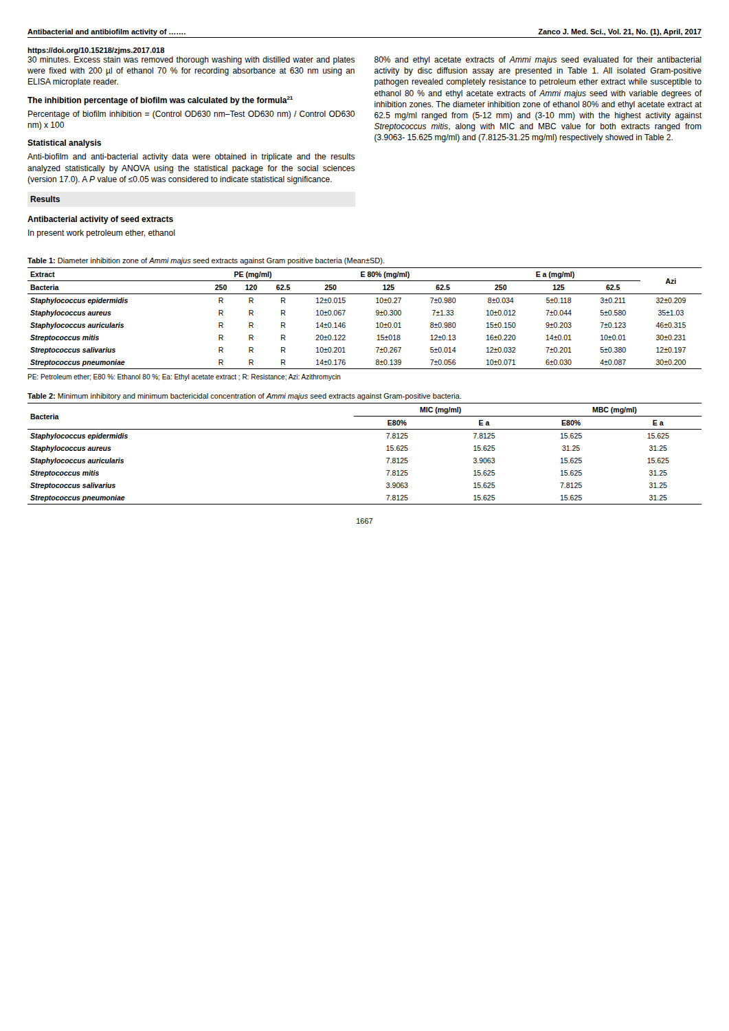Antibacterial and antibiofilm activity of …….
Zanco J. Med. Sci., Vol. 21, No. (1), April, 2017
https://doi.org/10.15218/zjms.2017.018
30 minutes. Excess stain was removed thorough washing with distilled water and plates were fixed with 200 µl of ethanol 70 % for recording absorbance at 630 nm using an ELISA microplate reader.
The inhibition percentage of biofilm was calculated by the formula21
Percentage of biofilm inhibition = (Control OD630 nm–Test OD630 nm) / Control OD630 nm) x 100
Statistical analysis
Anti-biofilm and anti-bacterial activity data were obtained in triplicate and the results analyzed statistically by ANOVA using the statistical package for the social sciences (version 17.0). A P value of ≤0.05 was considered to indicate statistical significance.
Results
Antibacterial activity of seed extracts
In present work petroleum ether, ethanol
80% and ethyl acetate extracts of Ammi majus seed evaluated for their antibacterial activity by disc diffusion assay are presented in Table 1. All isolated Gram-positive pathogen revealed completely resistance to petroleum ether extract while susceptible to ethanol 80 % and ethyl acetate extracts of Ammi majus seed with variable degrees of inhibition zones. The diameter inhibition zone of ethanol 80% and ethyl acetate extract at 62.5 mg/ml ranged from (5-12 mm) and (3-10 mm) with the highest activity against Streptococcus mitis, along with MIC and MBC value for both extracts ranged from (3.9063- 15.625 mg/ml) and (7.8125-31.25 mg/ml) respectively showed in Table 2.
Table 1: Diameter inhibition zone of Ammi majus seed extracts against Gram positive bacteria (Mean±SD).
| Extract | PE (mg/ml) | E 80% (mg/ml) | E a (mg/ml) | Azi |
| --- | --- | --- | --- | --- |
| Bacteria | 250 | 120 | 62.5 | 250 | 125 | 62.5 | 250 | 125 | 62.5 |
| Staphylococcus epidermidis | R | R | R | 12±0.015 | 10±0.27 | 7±0.980 | 8±0.034 | 5±0.118 | 3±0.211 | 32±0.209 |
| Staphylococcus aureus | R | R | R | 10±0.067 | 9±0.300 | 7±1.33 | 10±0.012 | 7±0.044 | 5±0.580 | 35±1.03 |
| Staphylococcus auricularis | R | R | R | 14±0.146 | 10±0.01 | 8±0.980 | 15±0.150 | 9±0.203 | 7±0.123 | 46±0.315 |
| Streptococcus mitis | R | R | R | 20±0.122 | 15±018 | 12±0.13 | 16±0.220 | 14±0.01 | 10±0.01 | 30±0.231 |
| Streptococcus salivarius | R | R | R | 10±0.201 | 7±0.267 | 5±0.014 | 12±0.032 | 7±0.201 | 5±0.380 | 12±0.197 |
| Streptococcus pneumoniae | R | R | R | 14±0.176 | 8±0.139 | 7±0.056 | 10±0.071 | 6±0.030 | 4±0.087 | 30±0.200 |
PE: Petroleum ether; E80 %: Ethanol 80 %; Ea: Ethyl acetate extract ; R: Resistance; Azi: Azithromycin
Table 2: Minimum inhibitory and minimum bactericidal concentration of Ammi majus seed extracts against Gram-positive bacteria.
| Bacteria | MIC (mg/ml) | MBC (mg/ml) |
| --- | --- | --- |
| E80% | E a | E80% | E a |
| Staphylococcus epidermidis | 7.8125 | 7.8125 | 15.625 | 15.625 |
| Staphylococcus aureus | 15.625 | 15.625 | 31.25 | 31.25 |
| Staphylococcus auricularis | 7.8125 | 3.9063 | 15.625 | 15.625 |
| Streptococcus mitis | 7.8125 | 15.625 | 15.625 | 31.25 |
| Streptococcus salivarius | 3.9063 | 15.625 | 7.8125 | 31.25 |
| Streptococcus pneumoniae | 7.8125 | 15.625 | 15.625 | 31.25 |
1667